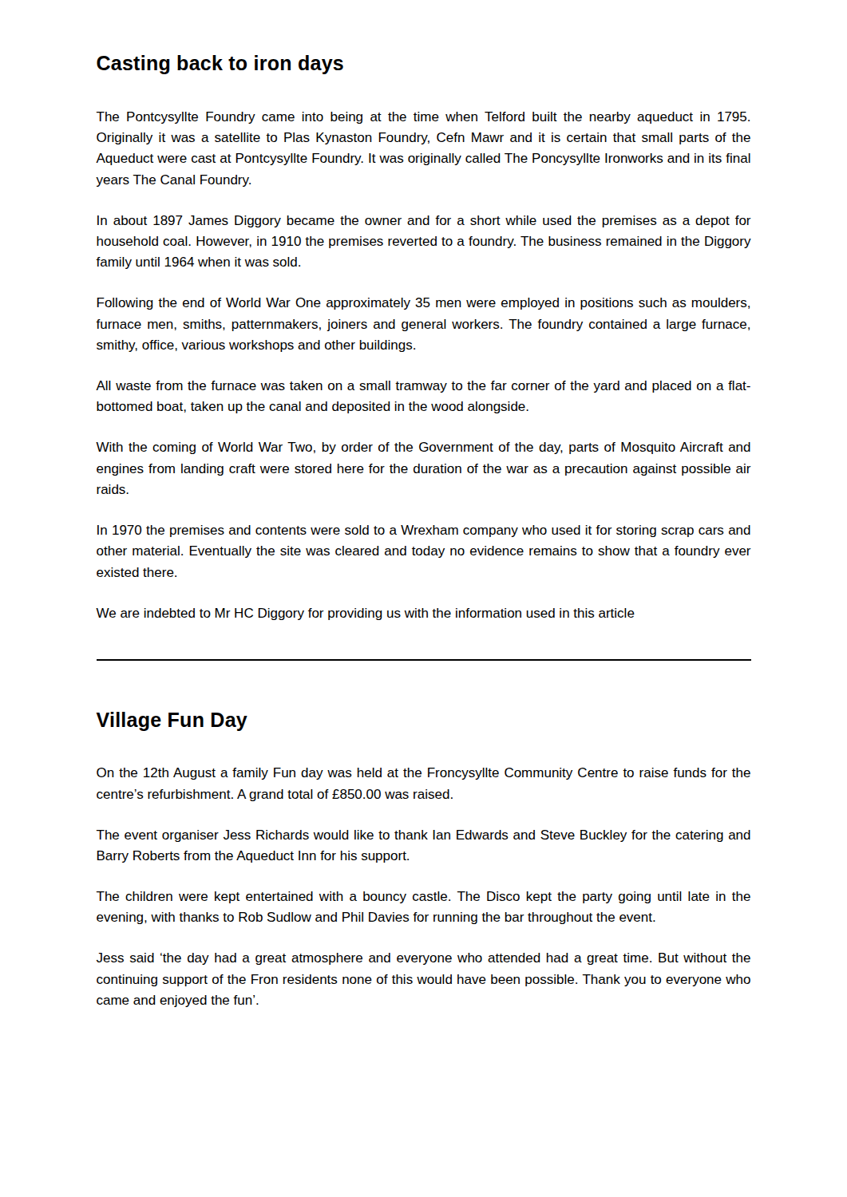Casting back to iron days
The Pontcysyllte Foundry came into being at the time when Telford built the nearby aqueduct in 1795. Originally it was a satellite to Plas Kynaston Foundry, Cefn Mawr and it is certain that small parts of the Aqueduct were cast at Pontcysyllte Foundry. It was originally called The Poncysyllte Ironworks and in its final years The Canal Foundry.
In about 1897 James Diggory became the owner and for a short while used the premises as a depot for household coal. However, in 1910 the premises reverted to a foundry. The business remained in the Diggory family until 1964 when it was sold.
Following the end of World War One approximately 35 men were employed in positions such as moulders, furnace men, smiths, patternmakers, joiners and general workers. The foundry contained a large furnace, smithy, office, various workshops and other buildings.
All waste from the furnace was taken on a small tramway to the far corner of the yard and placed on a flat-bottomed boat, taken up the canal and deposited in the wood alongside.
With the coming of World War Two, by order of the Government of the day, parts of Mosquito Aircraft and engines from landing craft were stored here for the duration of the war as a precaution against possible air raids.
In 1970 the premises and contents were sold to a Wrexham company who used it for storing scrap cars and other material. Eventually the site was cleared and today no evidence remains to show that a foundry ever existed there.
We are indebted to Mr HC Diggory for providing us with the information used in this article
Village Fun Day
On the 12th August a family Fun day was held at the Froncysyllte Community Centre to raise funds for the centre’s refurbishment. A grand total of £850.00 was raised.
The event organiser Jess Richards would like to thank Ian Edwards and Steve Buckley for the catering and Barry Roberts from the Aqueduct Inn for his support.
The children were kept entertained with a bouncy castle. The Disco kept the party going until late in the evening, with thanks to Rob Sudlow and Phil Davies for running the bar throughout the event.
Jess said ‘the day had a great atmosphere and everyone who attended had a great time. But without the continuing support of the Fron residents none of this would have been possible. Thank you to everyone who came and enjoyed the fun’.